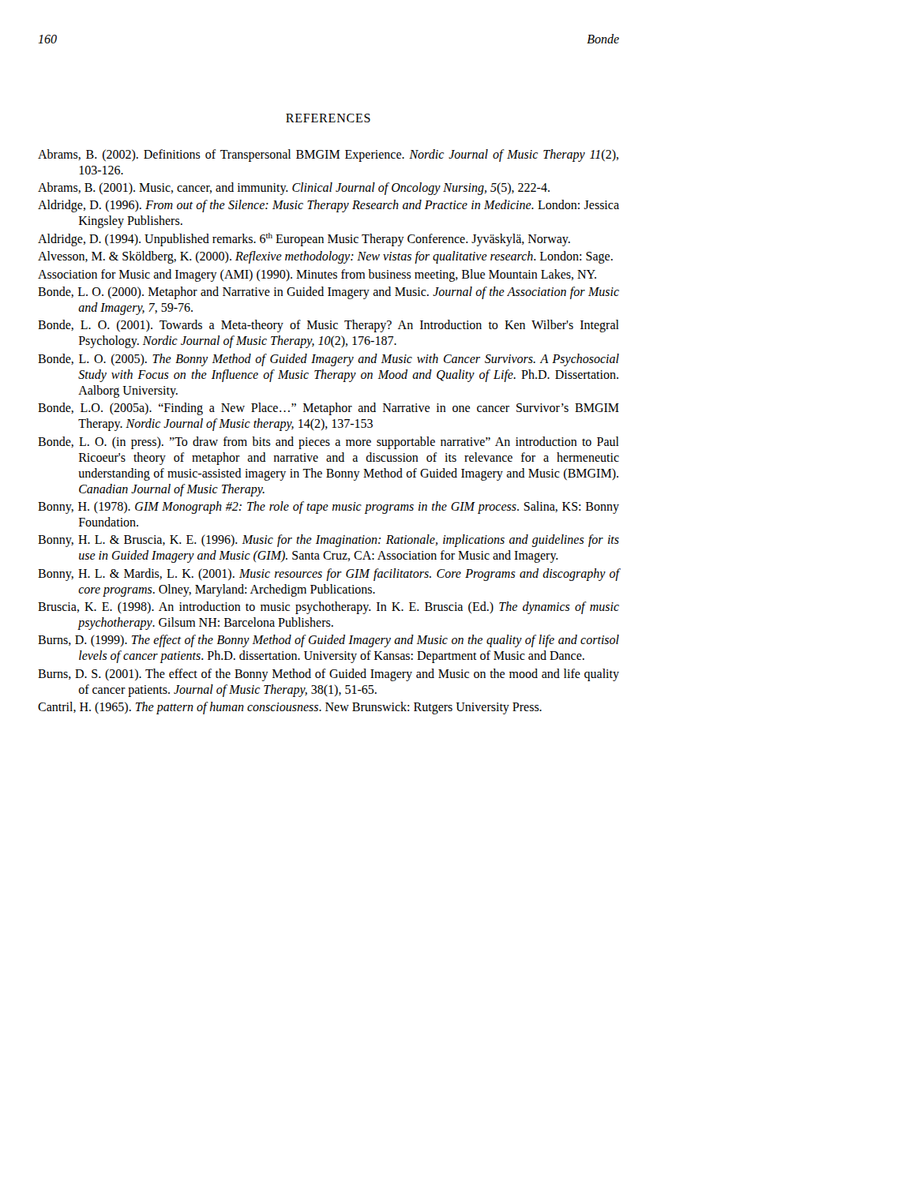160 Bonde
REFERENCES
Abrams, B. (2002). Definitions of Transpersonal BMGIM Experience. Nordic Journal of Music Therapy 11(2), 103-126.
Abrams, B. (2001). Music, cancer, and immunity. Clinical Journal of Oncology Nursing, 5(5), 222-4.
Aldridge, D. (1996). From out of the Silence: Music Therapy Research and Practice in Medicine. London: Jessica Kingsley Publishers.
Aldridge, D. (1994). Unpublished remarks. 6th European Music Therapy Conference. Jyväskylä, Norway.
Alvesson, M. & Sköldberg, K. (2000). Reflexive methodology: New vistas for qualitative research. London: Sage.
Association for Music and Imagery (AMI) (1990). Minutes from business meeting, Blue Mountain Lakes, NY.
Bonde, L. O. (2000). Metaphor and Narrative in Guided Imagery and Music. Journal of the Association for Music and Imagery, 7, 59-76.
Bonde, L. O. (2001). Towards a Meta-theory of Music Therapy? An Introduction to Ken Wilber's Integral Psychology. Nordic Journal of Music Therapy, 10(2), 176-187.
Bonde, L. O. (2005). The Bonny Method of Guided Imagery and Music with Cancer Survivors. A Psychosocial Study with Focus on the Influence of Music Therapy on Mood and Quality of Life. Ph.D. Dissertation. Aalborg University.
Bonde, L.O. (2005a). “Finding a New Place…” Metaphor and Narrative in one cancer Survivor’s BMGIM Therapy. Nordic Journal of Music therapy, 14(2), 137-153
Bonde, L. O. (in press). ”To draw from bits and pieces a more supportable narrative” An introduction to Paul Ricoeur's theory of metaphor and narrative and a discussion of its relevance for a hermeneutic understanding of music-assisted imagery in The Bonny Method of Guided Imagery and Music (BMGIM). Canadian Journal of Music Therapy.
Bonny, H. (1978). GIM Monograph #2: The role of tape music programs in the GIM process. Salina, KS: Bonny Foundation.
Bonny, H. L. & Bruscia, K. E. (1996). Music for the Imagination: Rationale, implications and guidelines for its use in Guided Imagery and Music (GIM). Santa Cruz, CA: Association for Music and Imagery.
Bonny, H. L. & Mardis, L. K. (2001). Music resources for GIM facilitators. Core Programs and discography of core programs. Olney, Maryland: Archedigm Publications.
Bruscia, K. E. (1998). An introduction to music psychotherapy. In K. E. Bruscia (Ed.) The dynamics of music psychotherapy. Gilsum NH: Barcelona Publishers.
Burns, D. (1999). The effect of the Bonny Method of Guided Imagery and Music on the quality of life and cortisol levels of cancer patients. Ph.D. dissertation. University of Kansas: Department of Music and Dance.
Burns, D. S. (2001). The effect of the Bonny Method of Guided Imagery and Music on the mood and life quality of cancer patients. Journal of Music Therapy, 38(1), 51-65.
Cantril, H. (1965). The pattern of human consciousness. New Brunswick: Rutgers University Press.